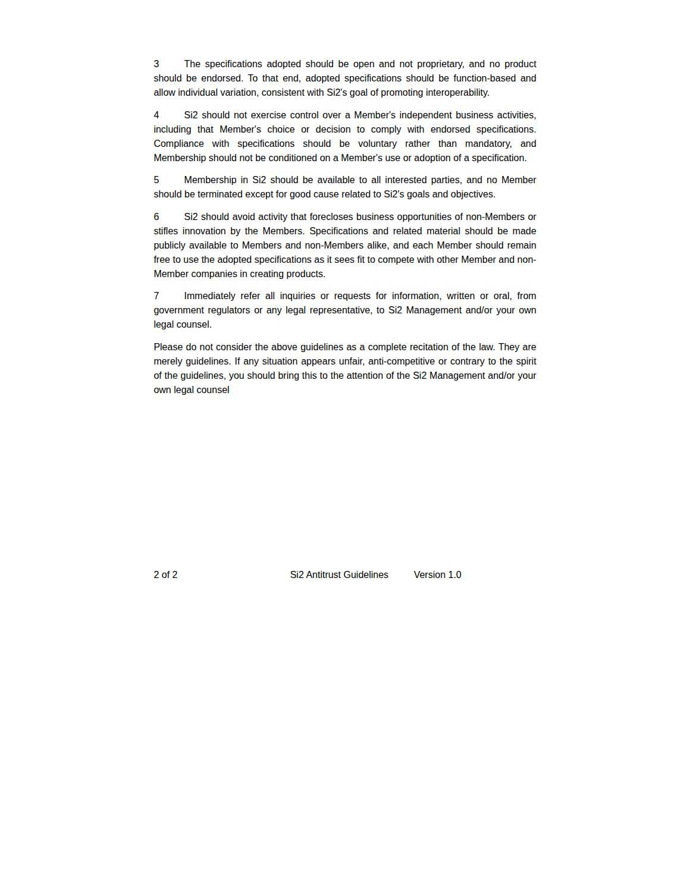3 The specifications adopted should be open and not proprietary, and no product should be endorsed. To that end, adopted specifications should be function-based and allow individual variation, consistent with Si2's goal of promoting interoperability.
4 Si2 should not exercise control over a Member's independent business activities, including that Member's choice or decision to comply with endorsed specifications. Compliance with specifications should be voluntary rather than mandatory, and Membership should not be conditioned on a Member's use or adoption of a specification.
5 Membership in Si2 should be available to all interested parties, and no Member should be terminated except for good cause related to Si2's goals and objectives.
6 Si2 should avoid activity that forecloses business opportunities of non-Members or stifles innovation by the Members. Specifications and related material should be made publicly available to Members and non-Members alike, and each Member should remain free to use the adopted specifications as it sees fit to compete with other Member and non-Member companies in creating products.
7 Immediately refer all inquiries or requests for information, written or oral, from government regulators or any legal representative, to Si2 Management and/or your own legal counsel.
Please do not consider the above guidelines as a complete recitation of the law. They are merely guidelines. If any situation appears unfair, anti-competitive or contrary to the spirit of the guidelines, you should bring this to the attention of the Si2 Management and/or your own legal counsel
2 of 2
Si2 Antitrust Guidelines
Version 1.0